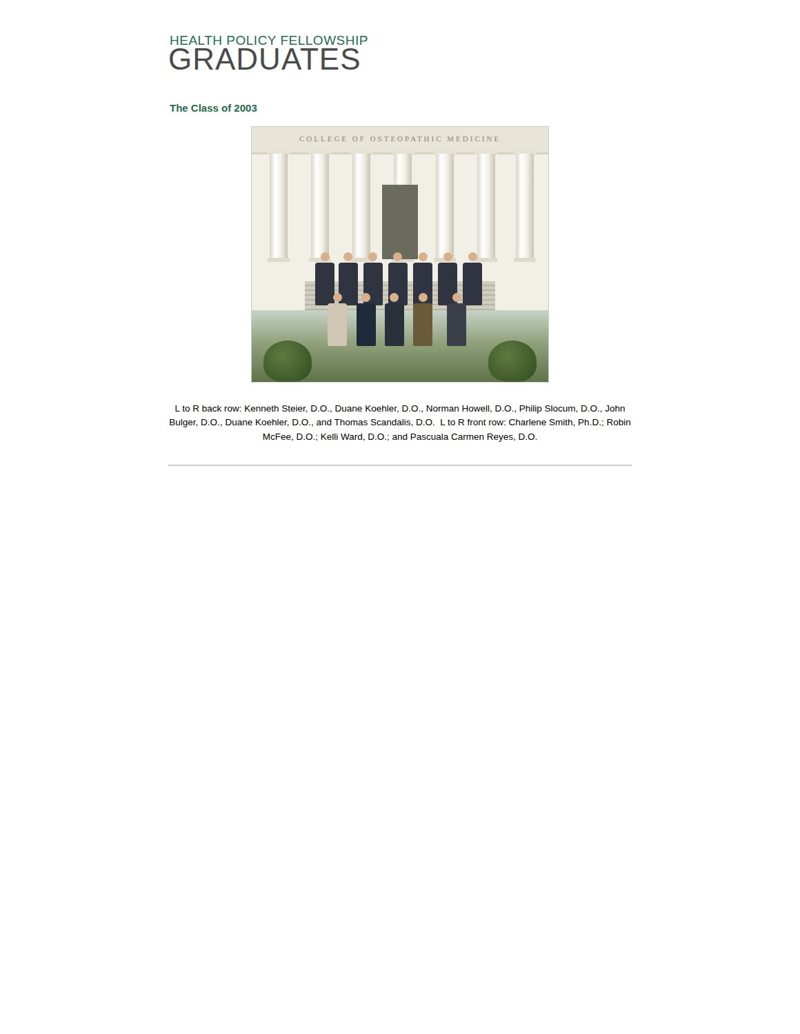HEALTH POLICY FELLOWSHIP
GRADUATES
The Class of 2003
COLLEGE OF OSTEOPATHIC MEDICINE
L to R back row: Kenneth Steier, D.O., Duane Koehler, D.O., Norman Howell, D.O., Philip Slocum, D.O., John Bulger, D.O., Duane Koehler, D.O., and Thomas Scandalis, D.O. L to R front row: Charlene Smith, Ph.D.; Robin McFee, D.O.; Kelli Ward, D.O.; and Pascuala Carmen Reyes, D.O.